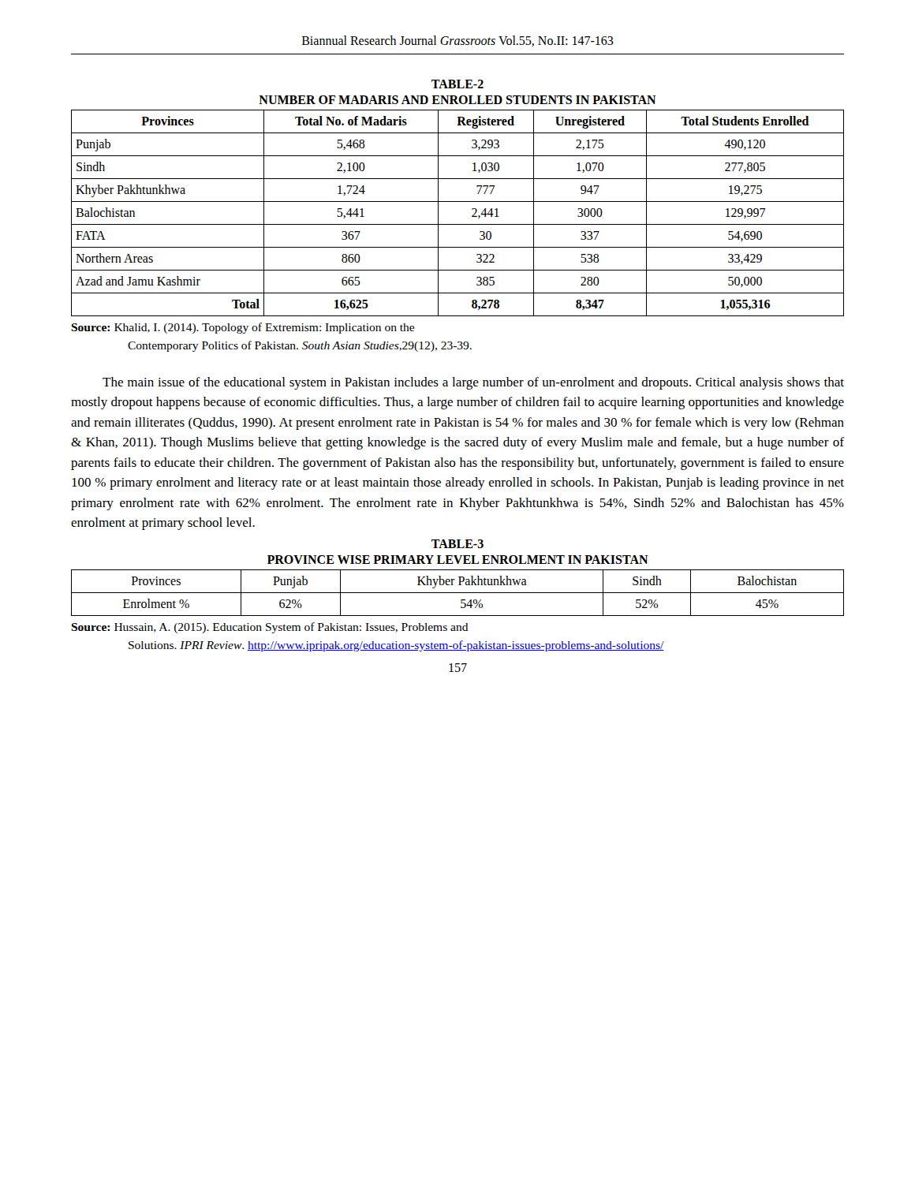Biannual Research Journal Grassroots Vol.55, No.II: 147-163
TABLE-2
NUMBER OF MADARIS AND ENROLLED STUDENTS IN PAKISTAN
| Provinces | Total No. of Madaris | Registered | Unregistered | Total Students Enrolled |
| --- | --- | --- | --- | --- |
| Punjab | 5,468 | 3,293 | 2,175 | 490,120 |
| Sindh | 2,100 | 1,030 | 1,070 | 277,805 |
| Khyber Pakhtunkhwa | 1,724 | 777 | 947 | 19,275 |
| Balochistan | 5,441 | 2,441 | 3000 | 129,997 |
| FATA | 367 | 30 | 337 | 54,690 |
| Northern Areas | 860 | 322 | 538 | 33,429 |
| Azad and Jamu Kashmir | 665 | 385 | 280 | 50,000 |
| Total | 16,625 | 8,278 | 8,347 | 1,055,316 |
Source: Khalid, I. (2014). Topology of Extremism: Implication on the Contemporary Politics of Pakistan. South Asian Studies, 29(12), 23-39.
The main issue of the educational system in Pakistan includes a large number of un-enrolment and dropouts. Critical analysis shows that mostly dropout happens because of economic difficulties. Thus, a large number of children fail to acquire learning opportunities and knowledge and remain illiterates (Quddus, 1990). At present enrolment rate in Pakistan is 54 % for males and 30 % for female which is very low (Rehman & Khan, 2011). Though Muslims believe that getting knowledge is the sacred duty of every Muslim male and female, but a huge number of parents fails to educate their children. The government of Pakistan also has the responsibility but, unfortunately, government is failed to ensure 100 % primary enrolment and literacy rate or at least maintain those already enrolled in schools. In Pakistan, Punjab is leading province in net primary enrolment rate with 62% enrolment. The enrolment rate in Khyber Pakhtunkhwa is 54%, Sindh 52% and Balochistan has 45% enrolment at primary school level.
TABLE-3
PROVINCE WISE PRIMARY LEVEL ENROLMENT IN PAKISTAN
| Provinces | Punjab | Khyber Pakhtunkhwa | Sindh | Balochistan |
| Enrolment % | 62% | 54% | 52% | 45% |
Source: Hussain, A. (2015). Education System of Pakistan: Issues, Problems and Solutions. IPRI Review. http://www.ipripak.org/education-system-of-pakistan-issues-problems-and-solutions/
157